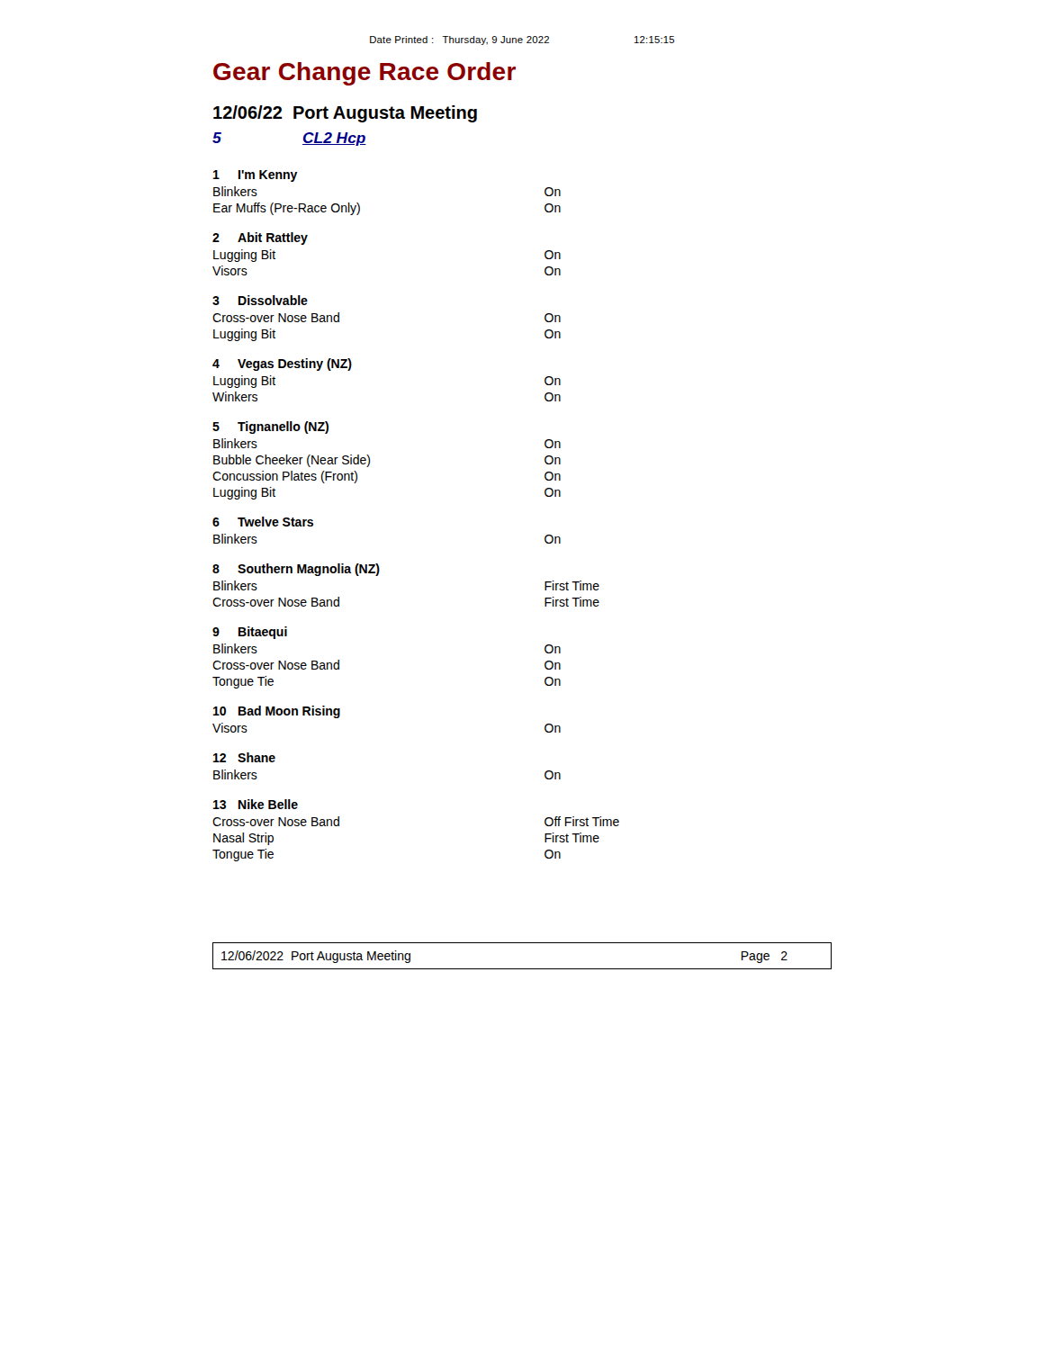Date Printed : Thursday, 9 June 2022 12:15:15
Gear Change Race Order
12/06/22 Port Augusta Meeting
5 CL2 Hcp
1 I'm Kenny
| Blinkers | On |
| Ear Muffs (Pre-Race Only) | On |
2 Abit Rattley
| Lugging Bit | On |
| Visors | On |
3 Dissolvable
| Cross-over Nose Band | On |
| Lugging Bit | On |
4 Vegas Destiny (NZ)
| Lugging Bit | On |
| Winkers | On |
5 Tignanello (NZ)
| Blinkers | On |
| Bubble Cheeker (Near Side) | On |
| Concussion Plates (Front) | On |
| Lugging Bit | On |
6 Twelve Stars
| Blinkers | On |
8 Southern Magnolia (NZ)
| Blinkers | First Time |
| Cross-over Nose Band | First Time |
9 Bitaequi
| Blinkers | On |
| Cross-over Nose Band | On |
| Tongue Tie | On |
10 Bad Moon Rising
| Visors | On |
12 Shane
| Blinkers | On |
13 Nike Belle
| Cross-over Nose Band | Off First Time |
| Nasal Strip | First Time |
| Tongue Tie | On |
12/06/2022 Port Augusta Meeting Page 2